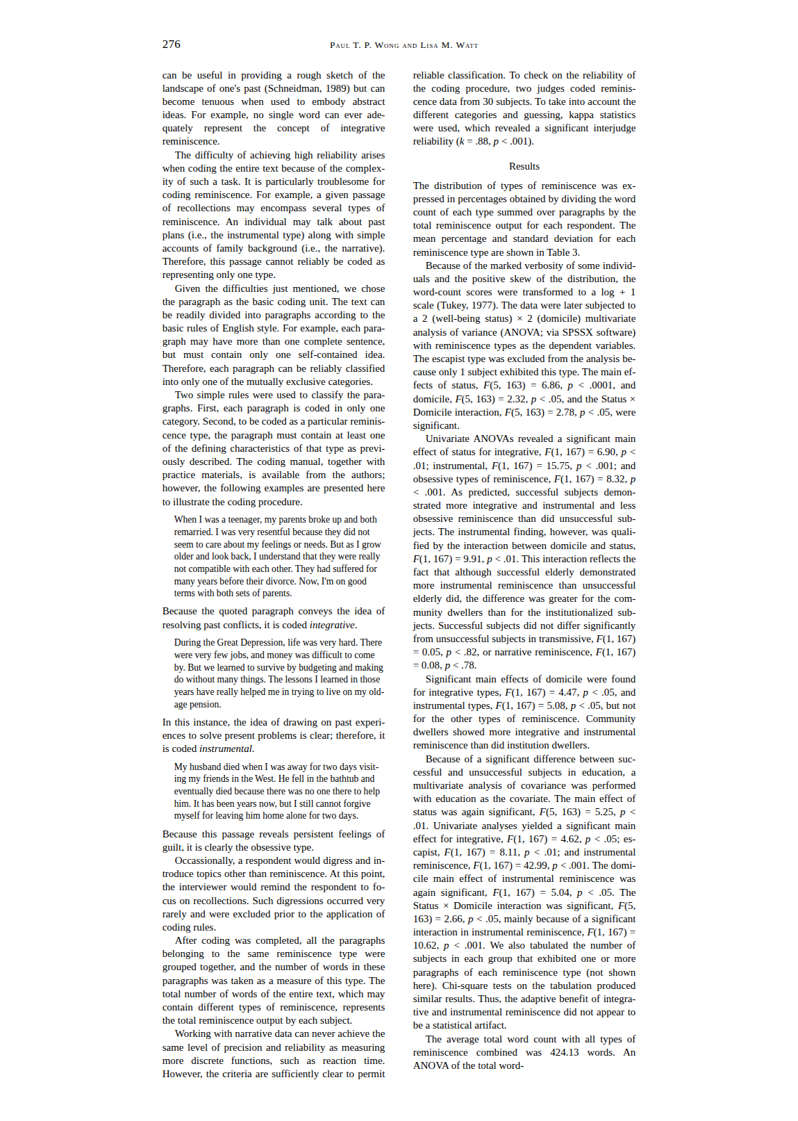276
Paul T. P. Wong and Lisa M. Watt
can be useful in providing a rough sketch of the landscape of one's past (Schneidman, 1989) but can become tenuous when used to embody abstract ideas. For example, no single word can ever adequately represent the concept of integrative reminiscence.
The difficulty of achieving high reliability arises when coding the entire text because of the complexity of such a task. It is particularly troublesome for coding reminiscence. For example, a given passage of recollections may encompass several types of reminiscence. An individual may talk about past plans (i.e., the instrumental type) along with simple accounts of family background (i.e., the narrative). Therefore, this passage cannot reliably be coded as representing only one type.
Given the difficulties just mentioned, we chose the paragraph as the basic coding unit. The text can be readily divided into paragraphs according to the basic rules of English style. For example, each paragraph may have more than one complete sentence, but must contain only one self-contained idea. Therefore, each paragraph can be reliably classified into only one of the mutually exclusive categories.
Two simple rules were used to classify the paragraphs. First, each paragraph is coded in only one category. Second, to be coded as a particular reminiscence type, the paragraph must contain at least one of the defining characteristics of that type as previously described. The coding manual, together with practice materials, is available from the authors; however, the following examples are presented here to illustrate the coding procedure.
When I was a teenager, my parents broke up and both remarried. I was very resentful because they did not seem to care about my feelings or needs. But as I grow older and look back, I understand that they were really not compatible with each other. They had suffered for many years before their divorce. Now, I'm on good terms with both sets of parents.
Because the quoted paragraph conveys the idea of resolving past conflicts, it is coded integrative.
During the Great Depression, life was very hard. There were very few jobs, and money was difficult to come by. But we learned to survive by budgeting and making do without many things. The lessons I learned in those years have really helped me in trying to live on my old-age pension.
In this instance, the idea of drawing on past experiences to solve present problems is clear; therefore, it is coded instrumental.
My husband died when I was away for two days visiting my friends in the West. He fell in the bathtub and eventually died because there was no one there to help him. It has been years now, but I still cannot forgive myself for leaving him home alone for two days.
Because this passage reveals persistent feelings of guilt, it is clearly the obsessive type.
Occassionally, a respondent would digress and introduce topics other than reminiscence. At this point, the interviewer would remind the respondent to focus on recollections. Such digressions occurred very rarely and were excluded prior to the application of coding rules.
After coding was completed, all the paragraphs belonging to the same reminiscence type were grouped together, and the number of words in these paragraphs was taken as a measure of this type. The total number of words of the entire text, which may contain different types of reminiscence, represents the total reminiscence output by each subject.
Working with narrative data can never achieve the same level of precision and reliability as measuring more discrete functions, such as reaction time. However, the criteria are sufficiently clear to permit reliable classification. To check on the reliability of the coding procedure, two judges coded reminiscence data from 30 subjects. To take into account the different categories and guessing, kappa statistics were used, which revealed a significant interjudge reliability (k = .88, p < .001).
Results
The distribution of types of reminiscence was expressed in percentages obtained by dividing the word count of each type summed over paragraphs by the total reminiscence output for each respondent. The mean percentage and standard deviation for each reminiscence type are shown in Table 3.
Because of the marked verbosity of some individuals and the positive skew of the distribution, the word-count scores were transformed to a log + 1 scale (Tukey, 1977). The data were later subjected to a 2 (well-being status) × 2 (domicile) multivariate analysis of variance (ANOVA; via SPSSX software) with reminiscence types as the dependent variables. The escapist type was excluded from the analysis because only 1 subject exhibited this type. The main effects of status, F(5, 163) = 6.86, p < .0001, and domicile, F(5, 163) = 2.32, p < .05, and the Status × Domicile interaction, F(5, 163) = 2.78, p < .05, were significant.
Univariate ANOVAs revealed a significant main effect of status for integrative, F(1, 167) = 6.90, p < .01; instrumental, F(1, 167) = 15.75, p < .001; and obsessive types of reminiscence, F(1, 167) = 8.32, p < .001. As predicted, successful subjects demonstrated more integrative and instrumental and less obsessive reminiscence than did unsuccessful subjects. The instrumental finding, however, was qualified by the interaction between domicile and status, F(1, 167) = 9.91, p < .01. This interaction reflects the fact that although successful elderly demonstrated more instrumental reminiscence than unsuccessful elderly did, the difference was greater for the community dwellers than for the institutionalized subjects. Successful subjects did not differ significantly from unsuccessful subjects in transmissive, F(1, 167) = 0.05, p < .82, or narrative reminiscence, F(1, 167) = 0.08, p < .78.
Significant main effects of domicile were found for integrative types, F(1, 167) = 4.47, p < .05, and instrumental types, F(1, 167) = 5.08, p < .05, but not for the other types of reminiscence. Community dwellers showed more integrative and instrumental reminiscence than did institution dwellers.
Because of a significant difference between successful and unsuccessful subjects in education, a multivariate analysis of covariance was performed with education as the covariate. The main effect of status was again significant, F(5, 163) = 5.25, p < .01. Univariate analyses yielded a significant main effect for integrative, F(1, 167) = 4.62, p < .05; escapist, F(1, 167) = 8.11, p < .01; and instrumental reminiscence, F(1, 167) = 42.99, p < .001. The domicile main effect of instrumental reminiscence was again significant, F(1, 167) = 5.04, p < .05. The Status × Domicile interaction was significant, F(5, 163) = 2.66, p < .05, mainly because of a significant interaction in instrumental reminiscence, F(1, 167) = 10.62, p < .001. We also tabulated the number of subjects in each group that exhibited one or more paragraphs of each reminiscence type (not shown here). Chi-square tests on the tabulation produced similar results. Thus, the adaptive benefit of integrative and instrumental reminiscence did not appear to be a statistical artifact.
The average total word count with all types of reminiscence combined was 424.13 words. An ANOVA of the total word-